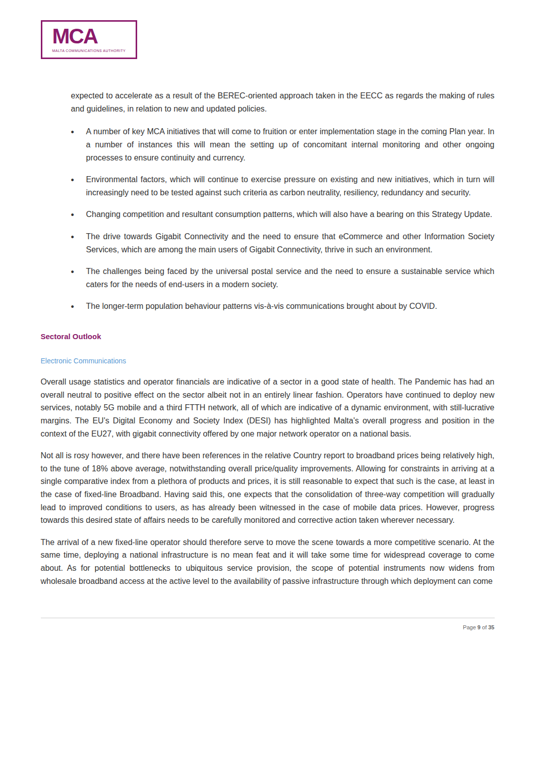MCA
MALTA COMMUNICATIONS AUTHORITY
expected to accelerate as a result of the BEREC-oriented approach taken in the EECC as regards the making of rules and guidelines, in relation to new and updated policies.
A number of key MCA initiatives that will come to fruition or enter implementation stage in the coming Plan year. In a number of instances this will mean the setting up of concomitant internal monitoring and other ongoing processes to ensure continuity and currency.
Environmental factors, which will continue to exercise pressure on existing and new initiatives, which in turn will increasingly need to be tested against such criteria as carbon neutrality, resiliency, redundancy and security.
Changing competition and resultant consumption patterns, which will also have a bearing on this Strategy Update.
The drive towards Gigabit Connectivity and the need to ensure that eCommerce and other Information Society Services, which are among the main users of Gigabit Connectivity, thrive in such an environment.
The challenges being faced by the universal postal service and the need to ensure a sustainable service which caters for the needs of end-users in a modern society.
The longer-term population behaviour patterns vis-à-vis communications brought about by COVID.
Sectoral Outlook
Electronic Communications
Overall usage statistics and operator financials are indicative of a sector in a good state of health. The Pandemic has had an overall neutral to positive effect on the sector albeit not in an entirely linear fashion. Operators have continued to deploy new services, notably 5G mobile and a third FTTH network, all of which are indicative of a dynamic environment, with still-lucrative margins. The EU's Digital Economy and Society Index (DESI) has highlighted Malta's overall progress and position in the context of the EU27, with gigabit connectivity offered by one major network operator on a national basis.
Not all is rosy however, and there have been references in the relative Country report to broadband prices being relatively high, to the tune of 18% above average, notwithstanding overall price/quality improvements. Allowing for constraints in arriving at a single comparative index from a plethora of products and prices, it is still reasonable to expect that such is the case, at least in the case of fixed-line Broadband. Having said this, one expects that the consolidation of three-way competition will gradually lead to improved conditions to users, as has already been witnessed in the case of mobile data prices. However, progress towards this desired state of affairs needs to be carefully monitored and corrective action taken wherever necessary.
The arrival of a new fixed-line operator should therefore serve to move the scene towards a more competitive scenario. At the same time, deploying a national infrastructure is no mean feat and it will take some time for widespread coverage to come about. As for potential bottlenecks to ubiquitous service provision, the scope of potential instruments now widens from wholesale broadband access at the active level to the availability of passive infrastructure through which deployment can come
Page 9 of 35